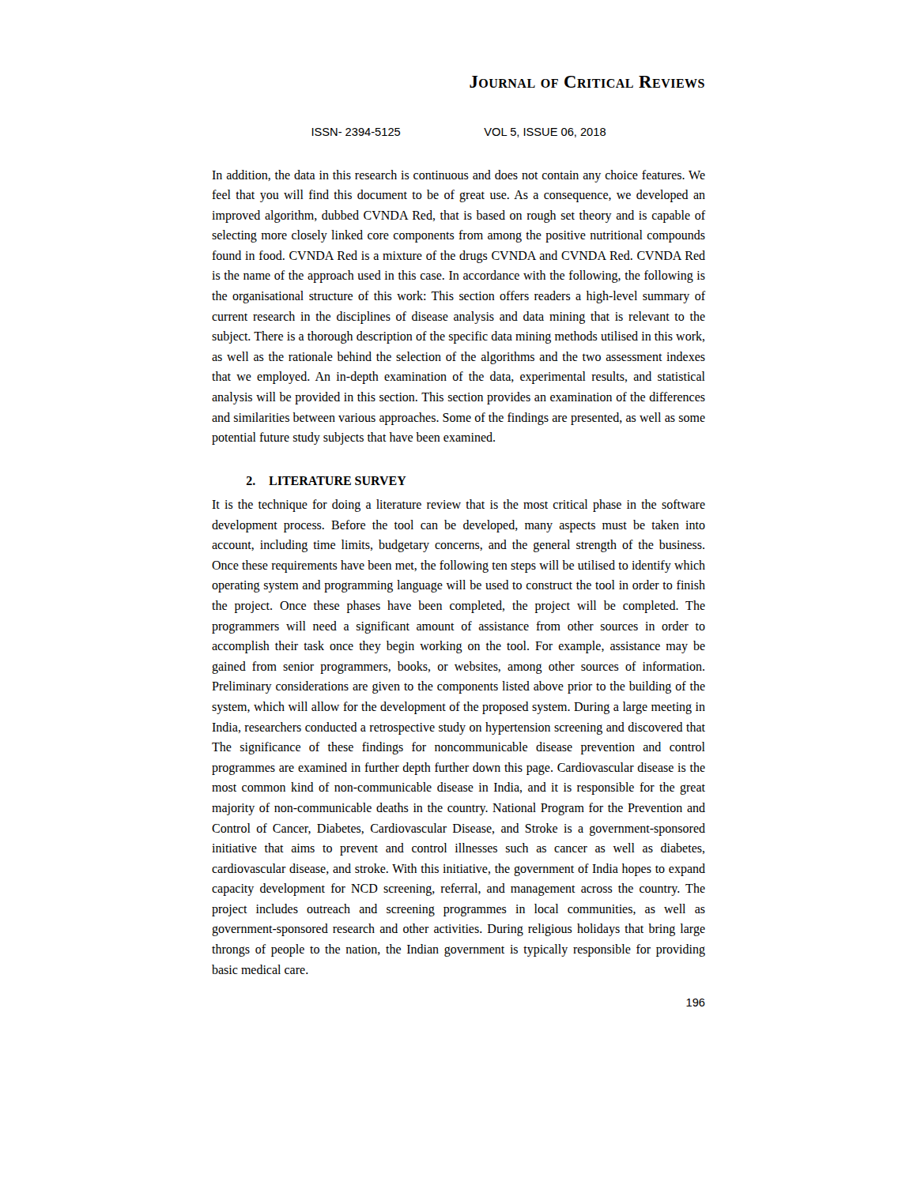Journal of Critical Reviews
ISSN- 2394-5125 VOL 5, ISSUE 06, 2018
In addition, the data in this research is continuous and does not contain any choice features. We feel that you will find this document to be of great use. As a consequence, we developed an improved algorithm, dubbed CVNDA Red, that is based on rough set theory and is capable of selecting more closely linked core components from among the positive nutritional compounds found in food. CVNDA Red is a mixture of the drugs CVNDA and CVNDA Red. CVNDA Red is the name of the approach used in this case. In accordance with the following, the following is the organisational structure of this work: This section offers readers a high-level summary of current research in the disciplines of disease analysis and data mining that is relevant to the subject. There is a thorough description of the specific data mining methods utilised in this work, as well as the rationale behind the selection of the algorithms and the two assessment indexes that we employed. An in-depth examination of the data, experimental results, and statistical analysis will be provided in this section. This section provides an examination of the differences and similarities between various approaches. Some of the findings are presented, as well as some potential future study subjects that have been examined.
2. Literature Survey
It is the technique for doing a literature review that is the most critical phase in the software development process. Before the tool can be developed, many aspects must be taken into account, including time limits, budgetary concerns, and the general strength of the business. Once these requirements have been met, the following ten steps will be utilised to identify which operating system and programming language will be used to construct the tool in order to finish the project. Once these phases have been completed, the project will be completed. The programmers will need a significant amount of assistance from other sources in order to accomplish their task once they begin working on the tool. For example, assistance may be gained from senior programmers, books, or websites, among other sources of information. Preliminary considerations are given to the components listed above prior to the building of the system, which will allow for the development of the proposed system. During a large meeting in India, researchers conducted a retrospective study on hypertension screening and discovered that The significance of these findings for noncommunicable disease prevention and control programmes are examined in further depth further down this page. Cardiovascular disease is the most common kind of non-communicable disease in India, and it is responsible for the great majority of non-communicable deaths in the country. National Program for the Prevention and Control of Cancer, Diabetes, Cardiovascular Disease, and Stroke is a government-sponsored initiative that aims to prevent and control illnesses such as cancer as well as diabetes, cardiovascular disease, and stroke. With this initiative, the government of India hopes to expand capacity development for NCD screening, referral, and management across the country. The project includes outreach and screening programmes in local communities, as well as government-sponsored research and other activities. During religious holidays that bring large throngs of people to the nation, the Indian government is typically responsible for providing basic medical care.
196